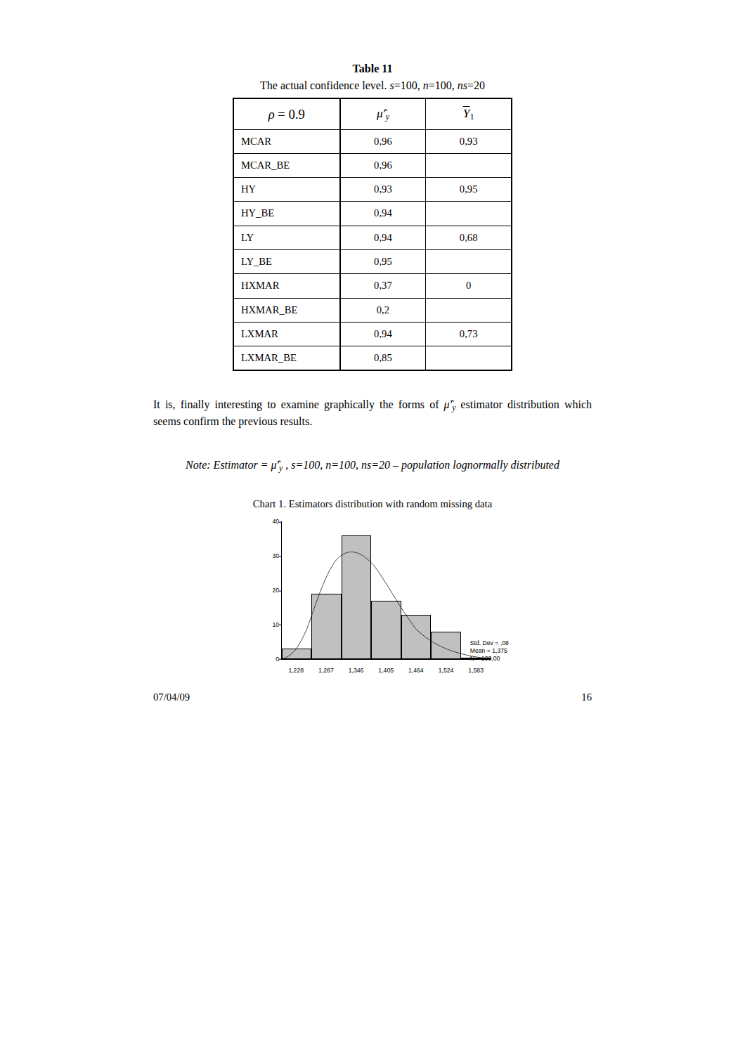Table 11 The actual confidence level. s=100, n=100, ns=20
| ρ = 0.9 | μ̂′ y | Y 1 |
| --- | --- | --- |
| MCAR | 0,96 | 0,93 |
| MCAR_BE | 0,96 | |
| HY | 0,93 | 0,95 |
| HY_BE | 0,94 | |
| LY | 0,94 | 0,68 |
| LY_BE | 0,95 | |
| HXMAR | 0,37 | 0 |
| HXMAR_BE | 0,2 | |
| LXMAR | 0,94 | 0,73 |
| LXMAR_BE | 0,85 | |
It is, finally interesting to examine graphically the forms of μ̂′y estimator distribution which seems confirm the previous results.
Note: Estimator = μ̂′y , s=100, n=100, ns=20 – population lognormally distributed
Chart 1. Estimators distribution with random missing data
40
30
20
10
0
1,228 1,287 1,346 1,405 1,464 1,524 1,583
Std. Dev = ,08
Mean = 1,375
N = 100,00
07/04/09 16